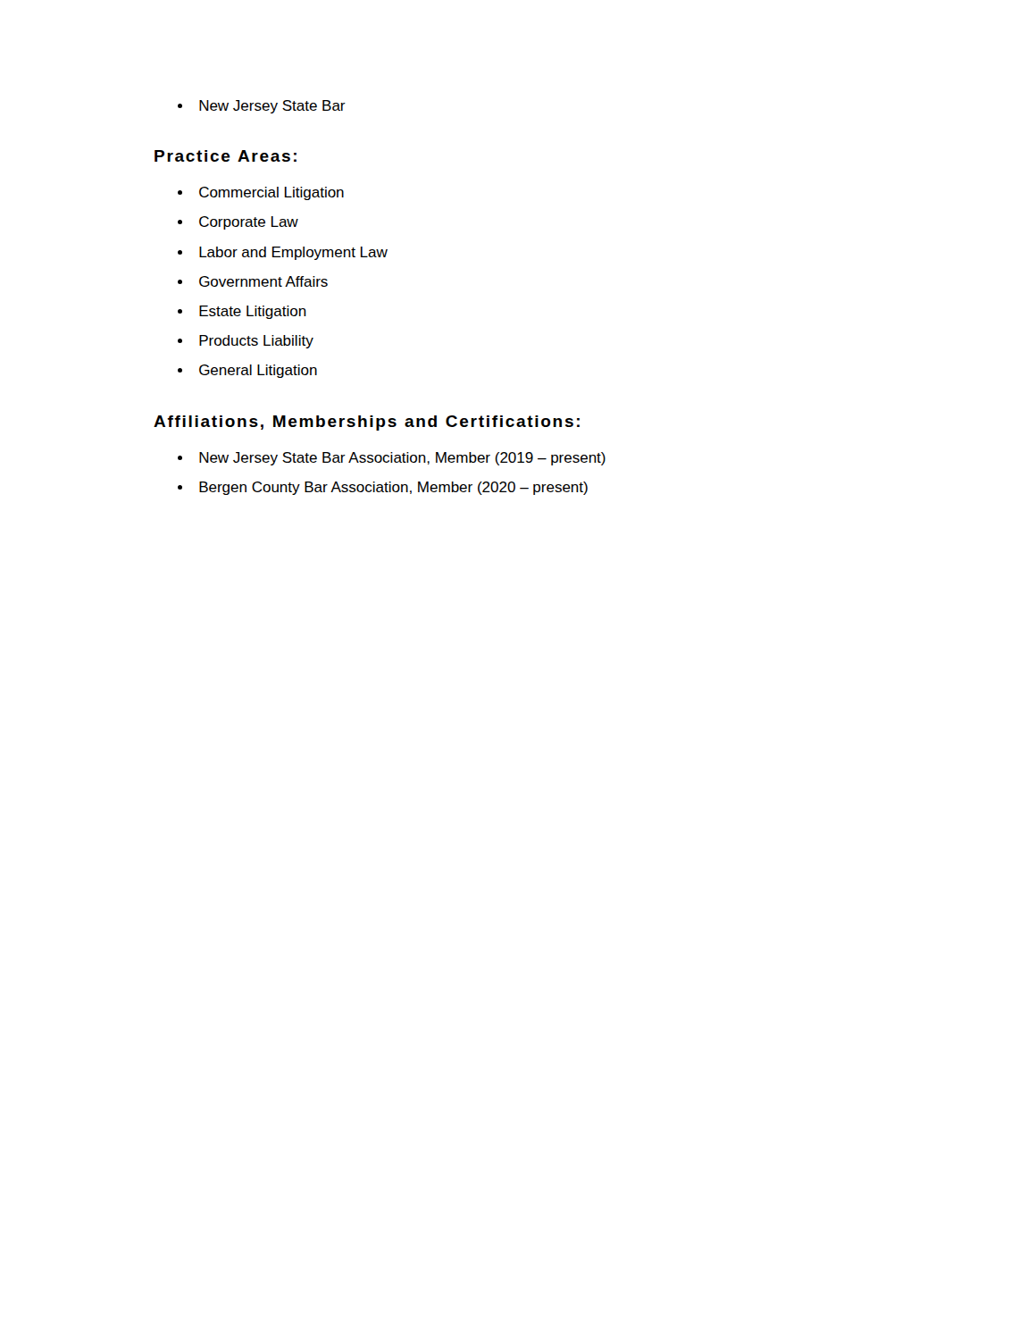New Jersey State Bar
Practice Areas:
Commercial Litigation
Corporate Law
Labor and Employment Law
Government Affairs
Estate Litigation
Products Liability
General Litigation
Affiliations, Memberships and Certifications:
New Jersey State Bar Association, Member (2019 – present)
Bergen County Bar Association, Member (2020 – present)